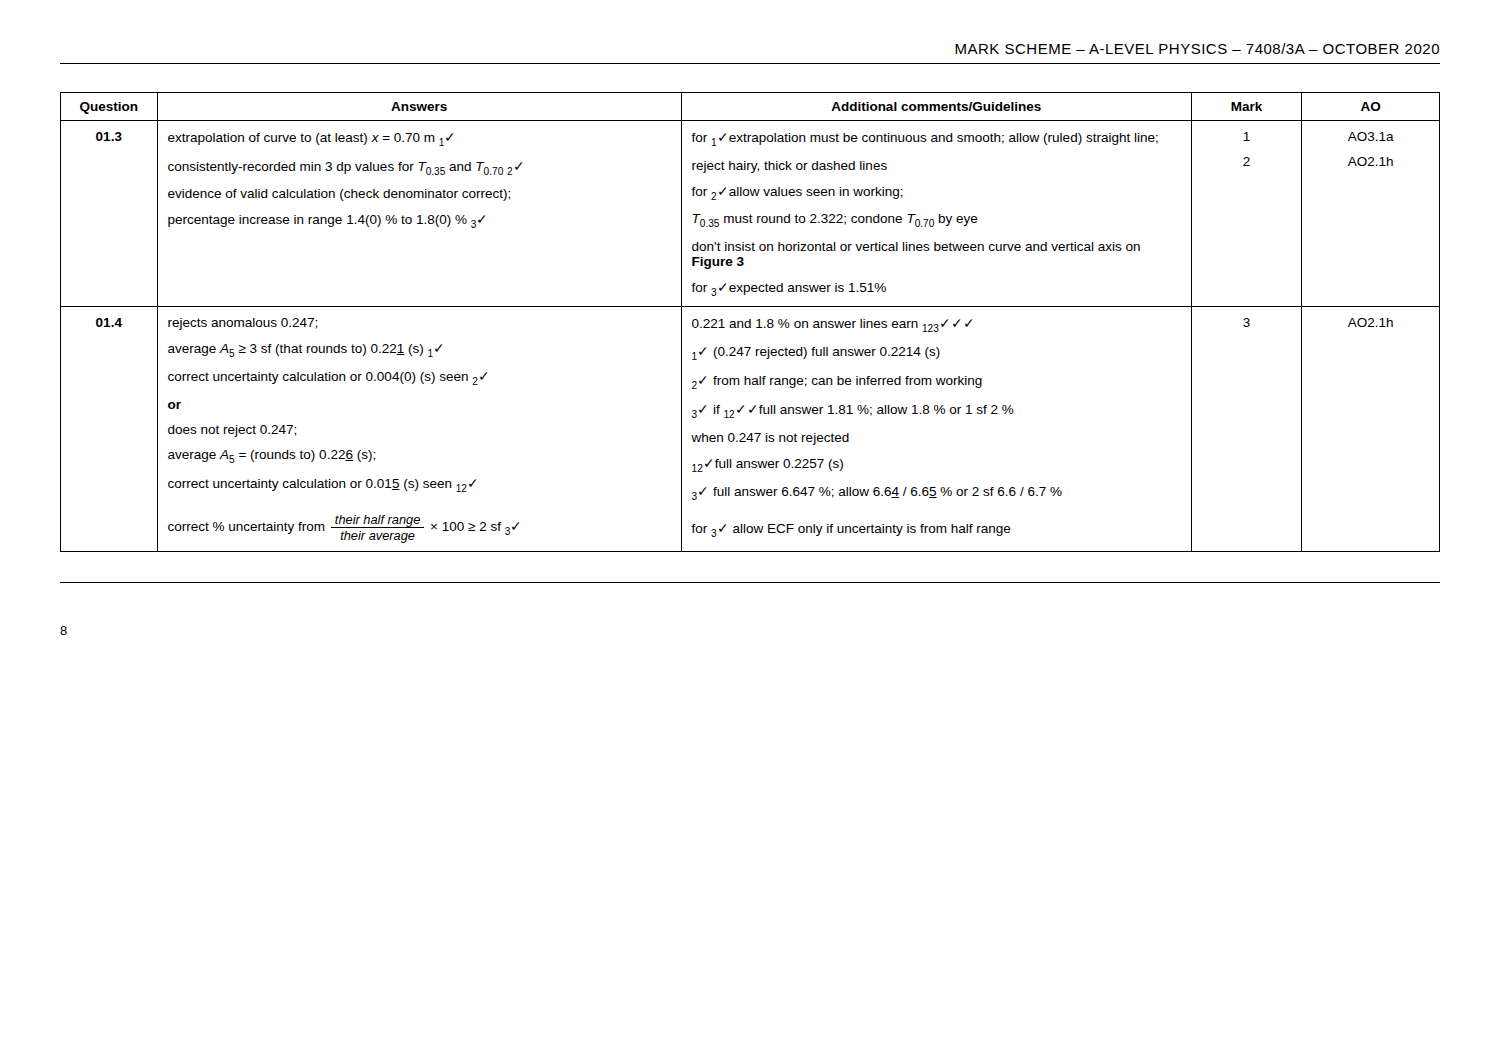MARK SCHEME – A-LEVEL PHYSICS – 7408/3A – OCTOBER 2020
| Question | Answers | Additional comments/Guidelines | Mark | AO |
| --- | --- | --- | --- | --- |
| 01.3 | extrapolation of curve to (at least) x = 0.70 m 1 ✓ consistently-recorded min 3 dp values for T 0.35 and T 0.70 2 ✓ evidence of valid calculation (check denominator correct); percentage increase in range 1.4(0) % to 1.8(0) % 3 ✓ | for 1 ✓ extrapolation must be continuous and smooth; allow (ruled) straight line; reject hairy, thick or dashed lines for 2 ✓ allow values seen in working; T 0.35 must round to 2.322; condone T 0.70 by eye don't insist on horizontal or vertical lines between curve and vertical axis on Figure 3 for 3 ✓ expected answer is 1.51% | 1 2 | AO3.1a AO2.1h |
| 01.4 | rejects anomalous 0.247; average A 5 ≥ 3 sf (that rounds to) 0.22 1 (s) 1 ✓ correct uncertainty calculation or 0.004(0) (s) seen 2 ✓ or does not reject 0.247; average A 5 = (rounds to) 0.22 6 (s); correct uncertainty calculation or 0.01 5 (s) seen 12 ✓ correct % uncertainty from their half range their average × 100 ≥ 2 sf 3 ✓ | 0.221 and 1.8 % on answer lines earn 123 ✓✓✓ 1 ✓ (0.247 rejected) full answer 0.2214 (s) 2 ✓ from half range; can be inferred from working 3 ✓ if 12 ✓✓ full answer 1.81 %; allow 1.8 % or 1 sf 2 % when 0.247 is not rejected 12 ✓ full answer 0.2257 (s) 3 ✓ full answer 6.647 %; allow 6.6 4 / 6.6 5 % or 2 sf 6.6 / 6.7 % for 3 ✓ allow ECF only if uncertainty is from half range | 3 | AO2.1h |
8